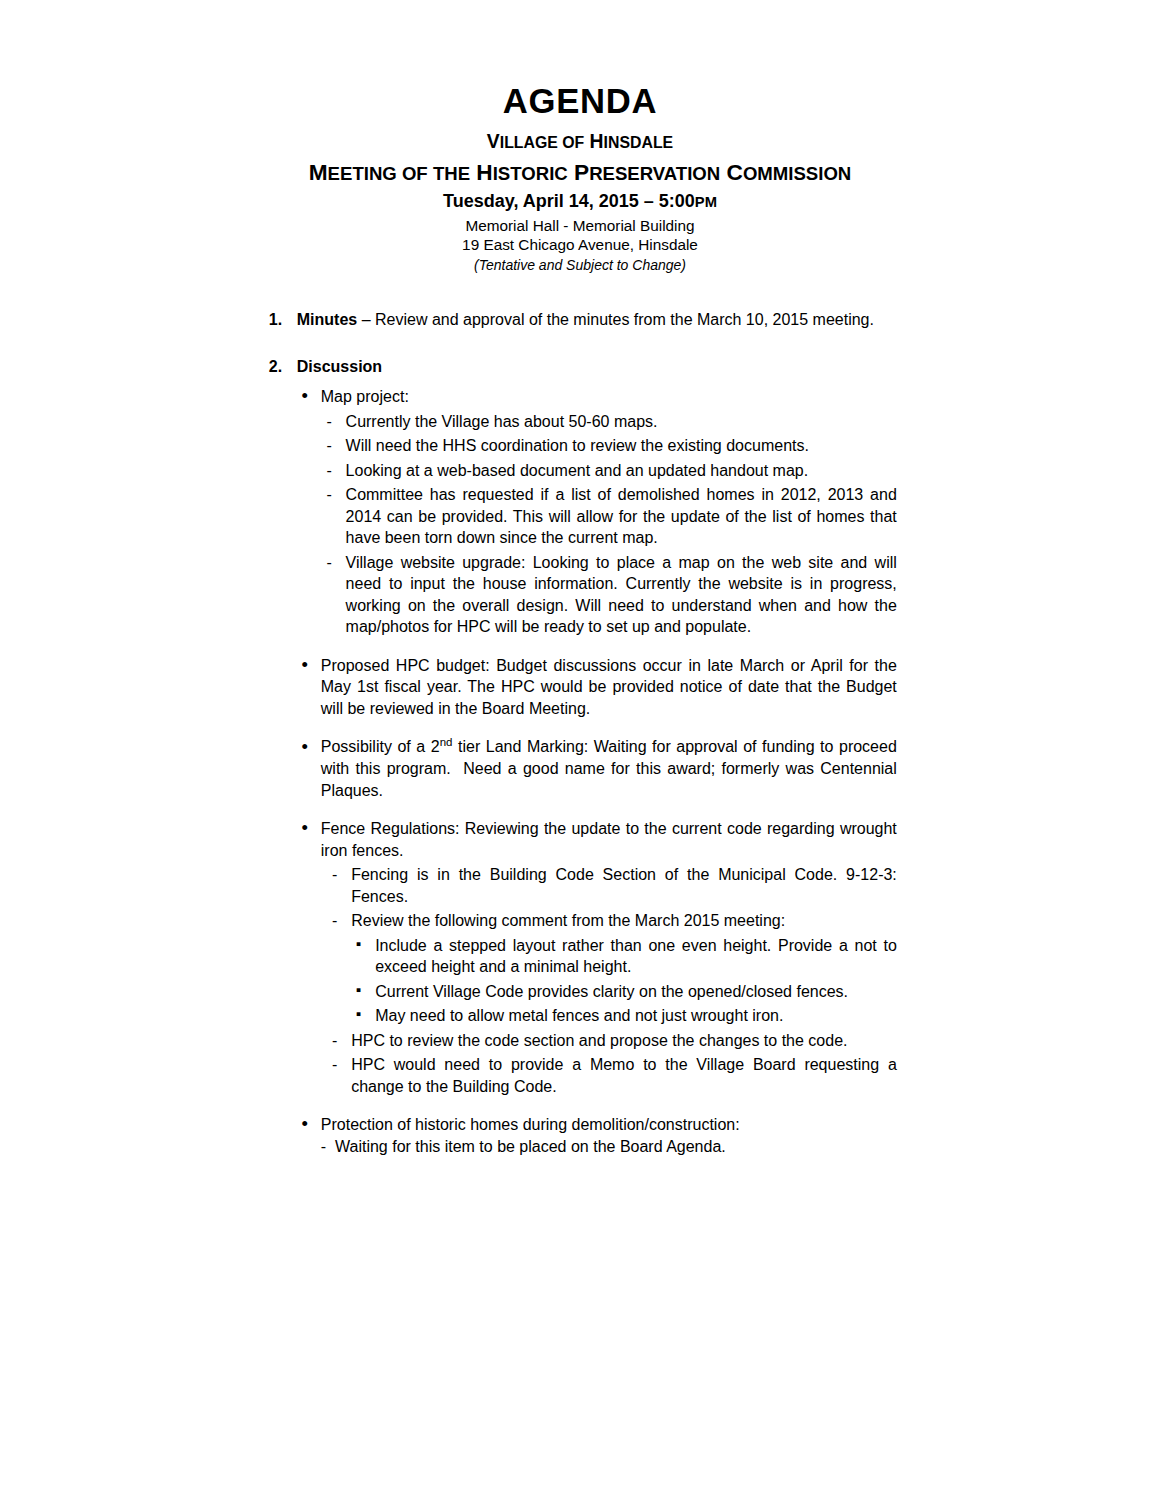AGENDA
VILLAGE OF HINSDALE
MEETING OF THE HISTORIC PRESERVATION COMMISSION
Tuesday, April 14, 2015 – 5:00PM
Memorial Hall - Memorial Building
19 East Chicago Avenue, Hinsdale
(Tentative and Subject to Change)
Minutes – Review and approval of the minutes from the March 10, 2015 meeting.
Discussion
Map project:
Currently the Village has about 50-60 maps.
Will need the HHS coordination to review the existing documents.
Looking at a web-based document and an updated handout map.
Committee has requested if a list of demolished homes in 2012, 2013 and 2014 can be provided. This will allow for the update of the list of homes that have been torn down since the current map.
Village website upgrade: Looking to place a map on the web site and will need to input the house information. Currently the website is in progress, working on the overall design. Will need to understand when and how the map/photos for HPC will be ready to set up and populate.
Proposed HPC budget: Budget discussions occur in late March or April for the May 1st fiscal year. The HPC would be provided notice of date that the Budget will be reviewed in the Board Meeting.
Possibility of a 2nd tier Land Marking: Waiting for approval of funding to proceed with this program. Need a good name for this award; formerly was Centennial Plaques.
Fence Regulations: Reviewing the update to the current code regarding wrought iron fences.
Fencing is in the Building Code Section of the Municipal Code. 9-12-3: Fences.
Review the following comment from the March 2015 meeting:
Include a stepped layout rather than one even height. Provide a not to exceed height and a minimal height.
Current Village Code provides clarity on the opened/closed fences.
May need to allow metal fences and not just wrought iron.
HPC to review the code section and propose the changes to the code.
HPC would need to provide a Memo to the Village Board requesting a change to the Building Code.
Protection of historic homes during demolition/construction:
- Waiting for this item to be placed on the Board Agenda.